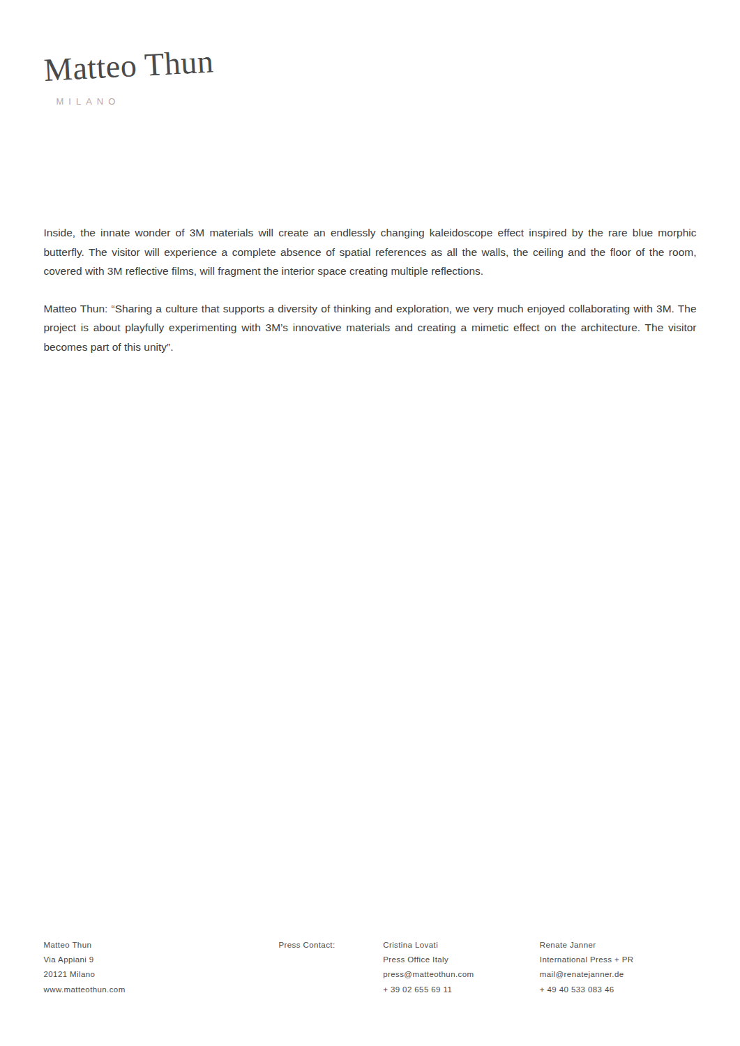Matteo Thun
MILANO
Inside, the innate wonder of 3M materials will create an endlessly changing kaleidoscope effect inspired by the rare blue morphic butterfly. The visitor will experience a complete absence of spatial references as all the walls, the ceiling and the floor of the room, covered with 3M reflective films, will fragment the interior space creating multiple reflections.
Matteo Thun: “Sharing a culture that supports a diversity of thinking and exploration, we very much enjoyed collaborating with 3M. The project is about playfully experimenting with 3M’s innovative materials and creating a mimetic effect on the architecture. The visitor becomes part of this unity”.
| Matteo Thun | Press Contact: | Cristina Lovati | Renate Janner |
| Via Appiani 9 | | Press Office Italy | International Press + PR |
| 20121 Milano | | press@matteothun.com | mail@renatejanner.de |
| www.matteothun.com | | + 39 02 655 69 11 | + 49 40 533 083 46 |